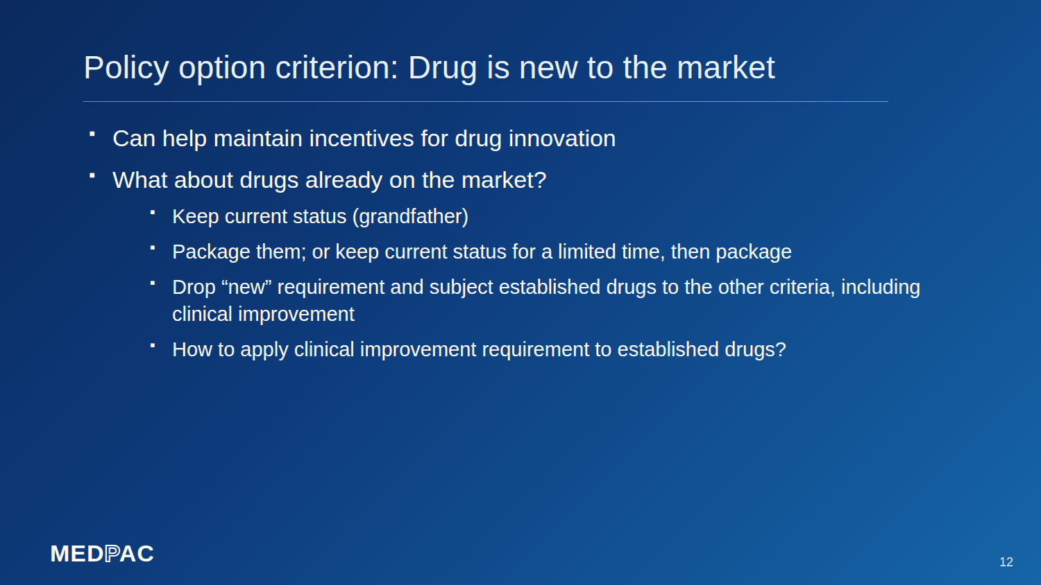Policy option criterion: Drug is new to the market
Can help maintain incentives for drug innovation
What about drugs already on the market?
Keep current status (grandfather)
Package them; or keep current status for a limited time, then package
Drop “new” requirement and subject established drugs to the other criteria, including clinical improvement
How to apply clinical improvement requirement to established drugs?
MEDPAC
12